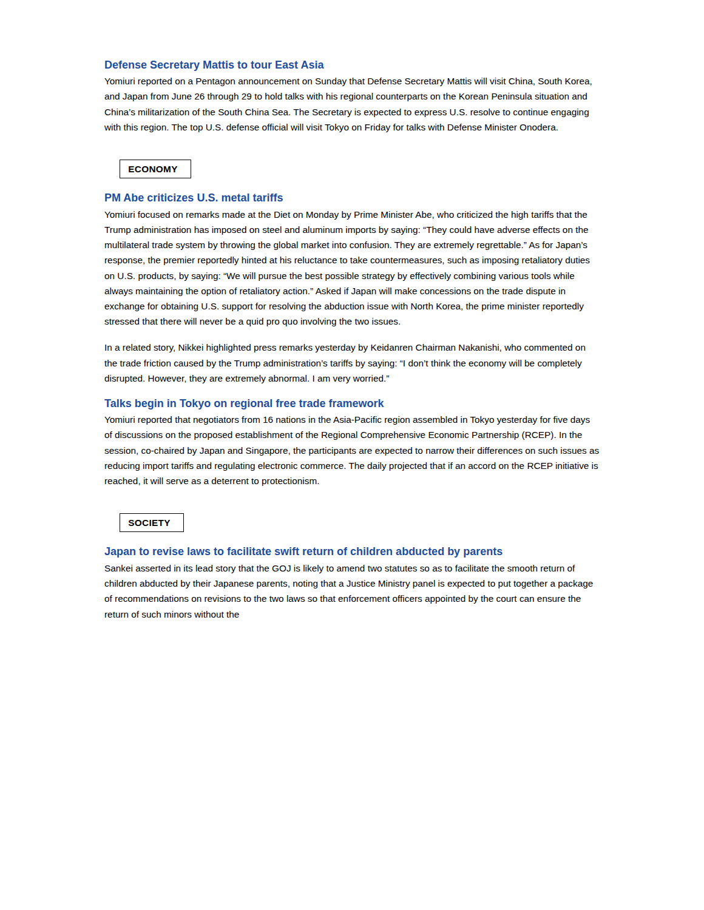Defense Secretary Mattis to tour East Asia
Yomiuri reported on a Pentagon announcement on Sunday that Defense Secretary Mattis will visit China, South Korea, and Japan from June 26 through 29 to hold talks with his regional counterparts on the Korean Peninsula situation and China’s militarization of the South China Sea. The Secretary is expected to express U.S. resolve to continue engaging with this region. The top U.S. defense official will visit Tokyo on Friday for talks with Defense Minister Onodera.
ECONOMY
PM Abe criticizes U.S. metal tariffs
Yomiuri focused on remarks made at the Diet on Monday by Prime Minister Abe, who criticized the high tariffs that the Trump administration has imposed on steel and aluminum imports by saying: “They could have adverse effects on the multilateral trade system by throwing the global market into confusion. They are extremely regrettable.” As for Japan’s response, the premier reportedly hinted at his reluctance to take countermeasures, such as imposing retaliatory duties on U.S. products, by saying: “We will pursue the best possible strategy by effectively combining various tools while always maintaining the option of retaliatory action.” Asked if Japan will make concessions on the trade dispute in exchange for obtaining U.S. support for resolving the abduction issue with North Korea, the prime minister reportedly stressed that there will never be a quid pro quo involving the two issues.
In a related story, Nikkei highlighted press remarks yesterday by Keidanren Chairman Nakanishi, who commented on the trade friction caused by the Trump administration’s tariffs by saying: “I don’t think the economy will be completely disrupted. However, they are extremely abnormal. I am very worried.”
Talks begin in Tokyo on regional free trade framework
Yomiuri reported that negotiators from 16 nations in the Asia-Pacific region assembled in Tokyo yesterday for five days of discussions on the proposed establishment of the Regional Comprehensive Economic Partnership (RCEP). In the session, co-chaired by Japan and Singapore, the participants are expected to narrow their differences on such issues as reducing import tariffs and regulating electronic commerce. The daily projected that if an accord on the RCEP initiative is reached, it will serve as a deterrent to protectionism.
SOCIETY
Japan to revise laws to facilitate swift return of children abducted by parents
Sankei asserted in its lead story that the GOJ is likely to amend two statutes so as to facilitate the smooth return of children abducted by their Japanese parents, noting that a Justice Ministry panel is expected to put together a package of recommendations on revisions to the two laws so that enforcement officers appointed by the court can ensure the return of such minors without the